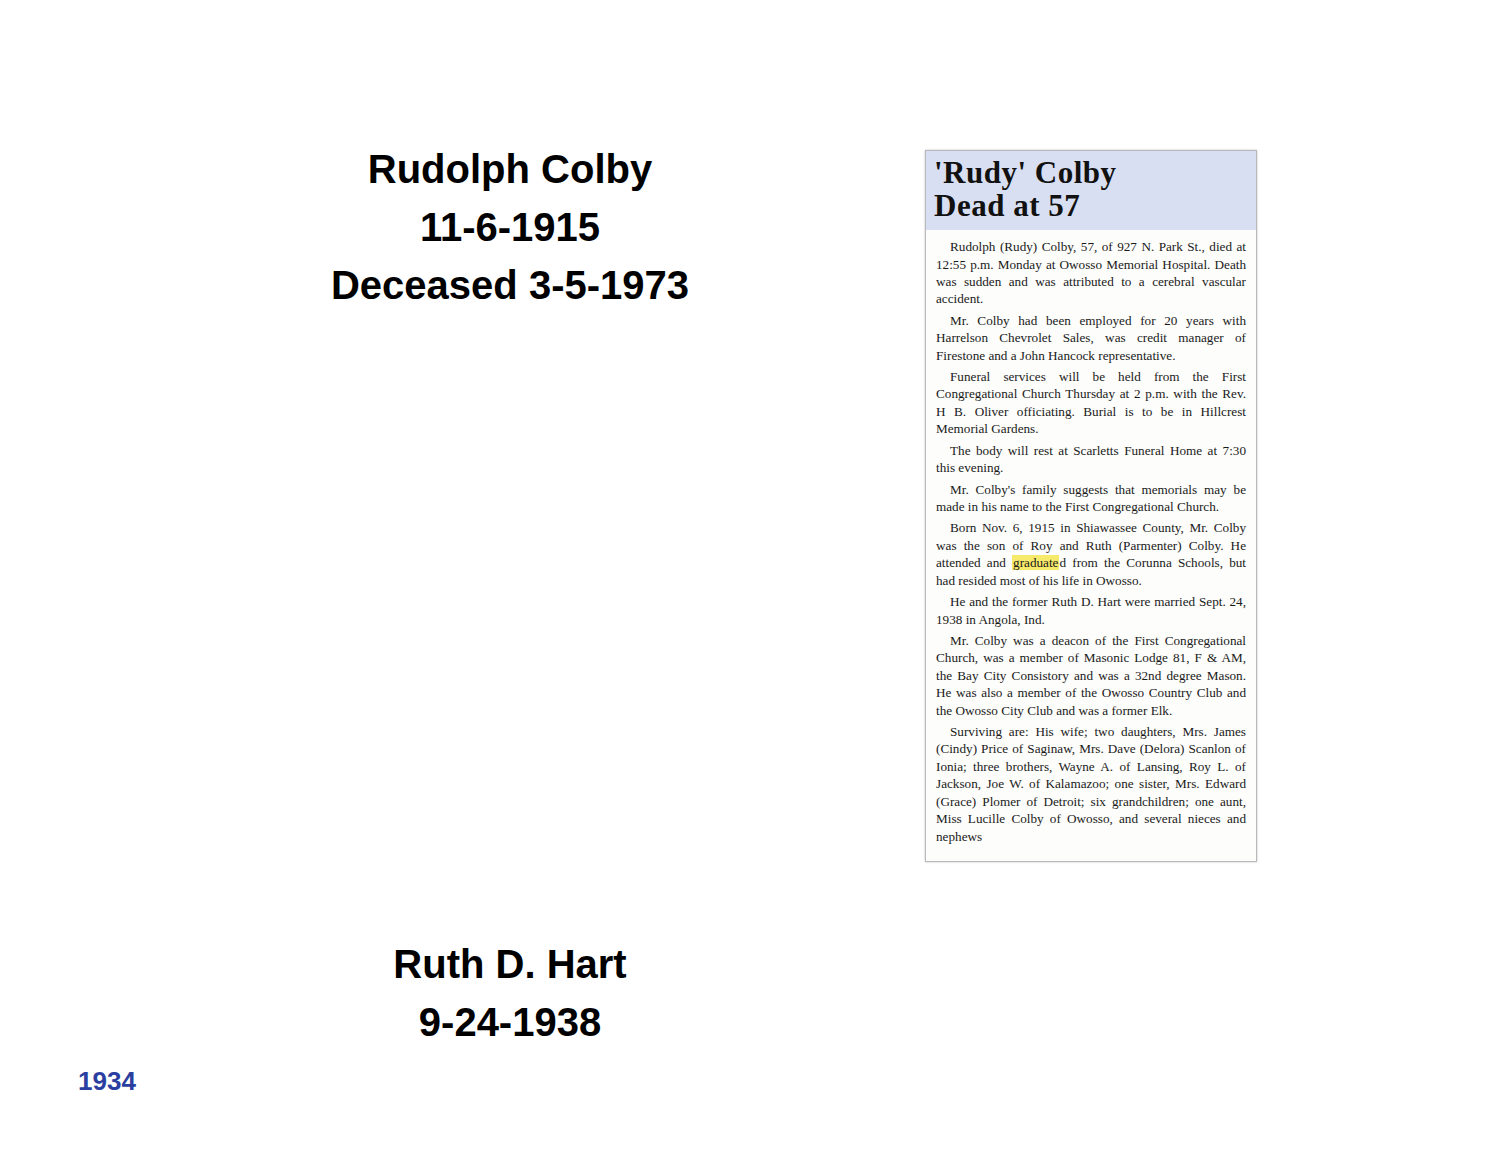Rudolph Colby
11-6-1915
Deceased 3-5-1973
Ruth D. Hart
9-24-1938
1934
'Rudy' Colby
Dead at 57
Rudolph (Rudy) Colby, 57, of 927 N. Park St., died at 12:55 p.m. Monday at Owosso Memorial Hospital. Death was sudden and was attributed to a cerebral vascular accident.
Mr. Colby had been employed for 20 years with Harrelson Chevrolet Sales, was credit manager of Firestone and a John Hancock representative.
Funeral services will be held from the First Congregational Church Thursday at 2 p.m. with the Rev. H B. Oliver officiating. Burial is to be in Hillcrest Memorial Gardens.
The body will rest at Scarletts Funeral Home at 7:30 this evening.
Mr. Colby's family suggests that memorials may be made in his name to the First Congregational Church.
Born Nov. 6, 1915 in Shiawassee County, Mr. Colby was the son of Roy and Ruth (Parmenter) Colby. He attended and graduated from the Corunna Schools, but had resided most of his life in Owosso.
He and the former Ruth D. Hart were married Sept. 24, 1938 in Angola, Ind.
Mr. Colby was a deacon of the First Congregational Church, was a member of Masonic Lodge 81, F & AM, the Bay City Consistory and was a 32nd degree Mason. He was also a member of the Owosso Country Club and the Owosso City Club and was a former Elk.
Surviving are: His wife; two daughters, Mrs. James (Cindy) Price of Saginaw, Mrs. Dave (Delora) Scanlon of Ionia; three brothers, Wayne A. of Lansing, Roy L. of Jackson, Joe W. of Kalamazoo; one sister, Mrs. Edward (Grace) Plomer of Detroit; six grandchildren; one aunt, Miss Lucille Colby of Owosso, and several nieces and nephews